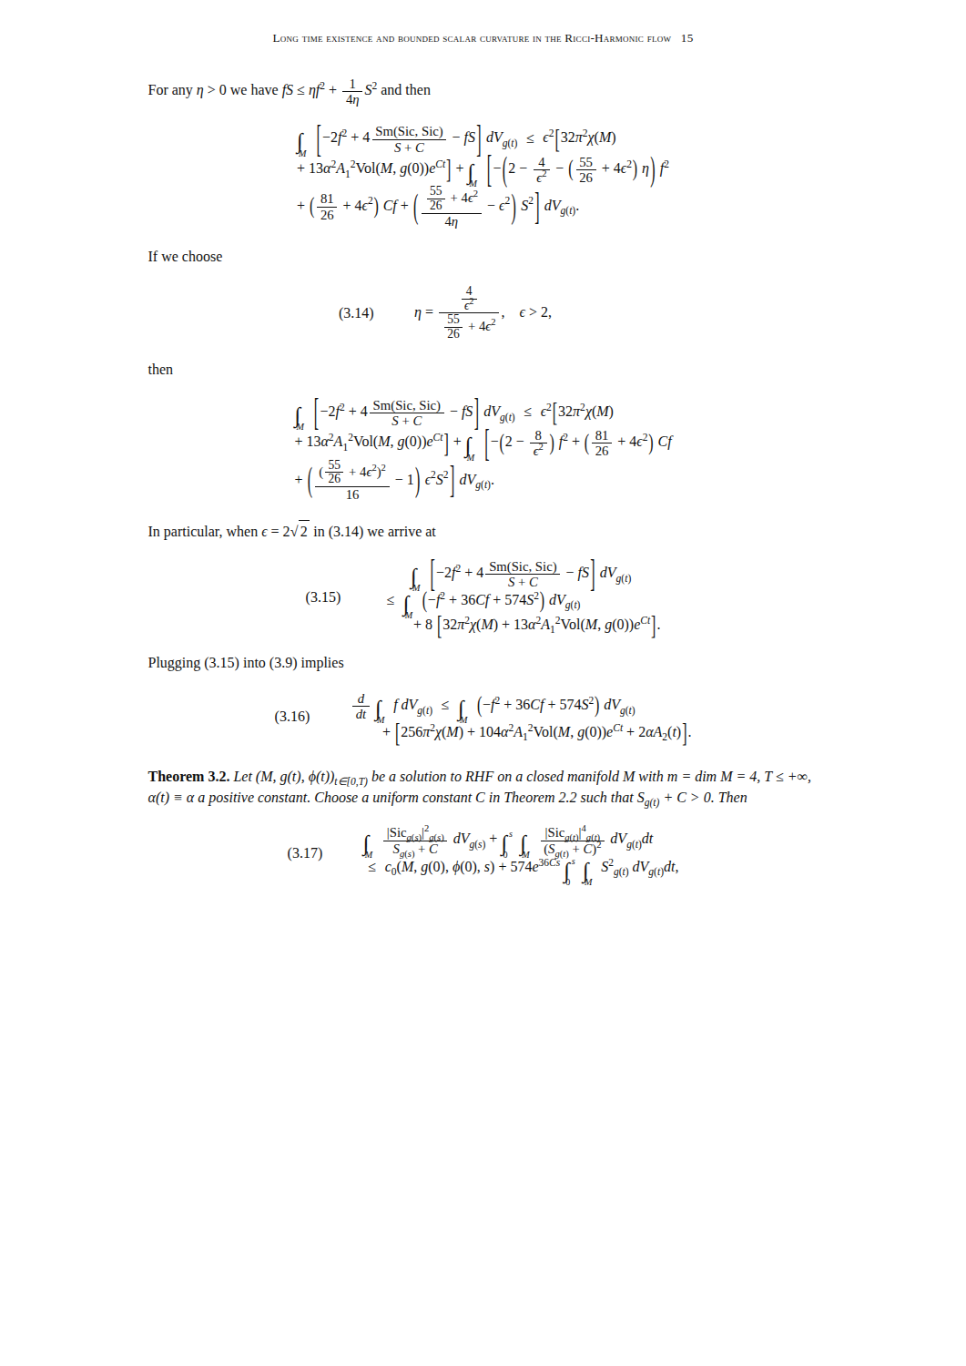Long time existence and bounded scalar curvature in the Ricci-Harmonic flow 15
For any η > 0 we have fS ≤ ηf2 + 14η S2 and then
∫M [−2f2 + 4Sm(Sic, Sic) S + C − fS] dVg(t) ≤ ϵ2[32π2χ(M) + 13α2A12Vol(M, g(0))eCt] + ∫M [−(2 − 4 ϵ2 − (5526 + 4ϵ2) η) f2 + (8126 + 4ϵ2) Cf + (5526 + 4ϵ24η − ϵ2) S2] dVg(t).
If we choose
(3.14) η = 4 ϵ25526 + 4ϵ2, ϵ > 2, (3.14)
then
∫M [−2f2 + 4Sm(Sic, Sic) S + C − fS] dVg(t) ≤ ϵ2[32π2χ(M) + 13α2A12Vol(M, g(0))eCt] + ∫M [−(2 − 8 ϵ2) f2 + (8126 + 4ϵ2) Cf + ((5526 + 4ϵ2)216 − 1) ϵ2S2] dVg(t).
In particular, when ϵ = 2√2 in (3.14) we arrive at
(3.15) ∫M [−2f2 + 4Sm(Sic, Sic) S + C − fS] dVg(t) ≤ ∫M (−f2 + 36Cf + 574S2) dVg(t) + 8 [32π2χ(M) + 13α2A12Vol(M, g(0))eCt].
Plugging (3.15) into (3.9) implies
(3.16) ddt ∫M f dVg(t) ≤ ∫M (−f2 + 36Cf + 574S2) dVg(t) + [256π2χ(M) + 104α2A12Vol(M, g(0))eCt + 2αA2(t)].
Theorem 3.2. Let (M, g(t), ϕ(t))t∈[0,T) be a solution to RHF on a closed manifold M with m = dim M = 4, T ≤ +∞, α(t) ≡ α a positive constant. Choose a uniform constant C in Theorem 2.2 such that Sg(t) + C > 0. Then
(3.17) ∫M |Sicg(s)|2g(s) Sg(s) + C dVg(s) + ∫0s ∫M |Sicg(t)|4g(t)(Sg(t) + C)2 dVg(t)dt ≤ c0(M, g(0), ϕ(0), s) + 574e36Cs ∫0s ∫M S2g(t) dVg(t)dt,